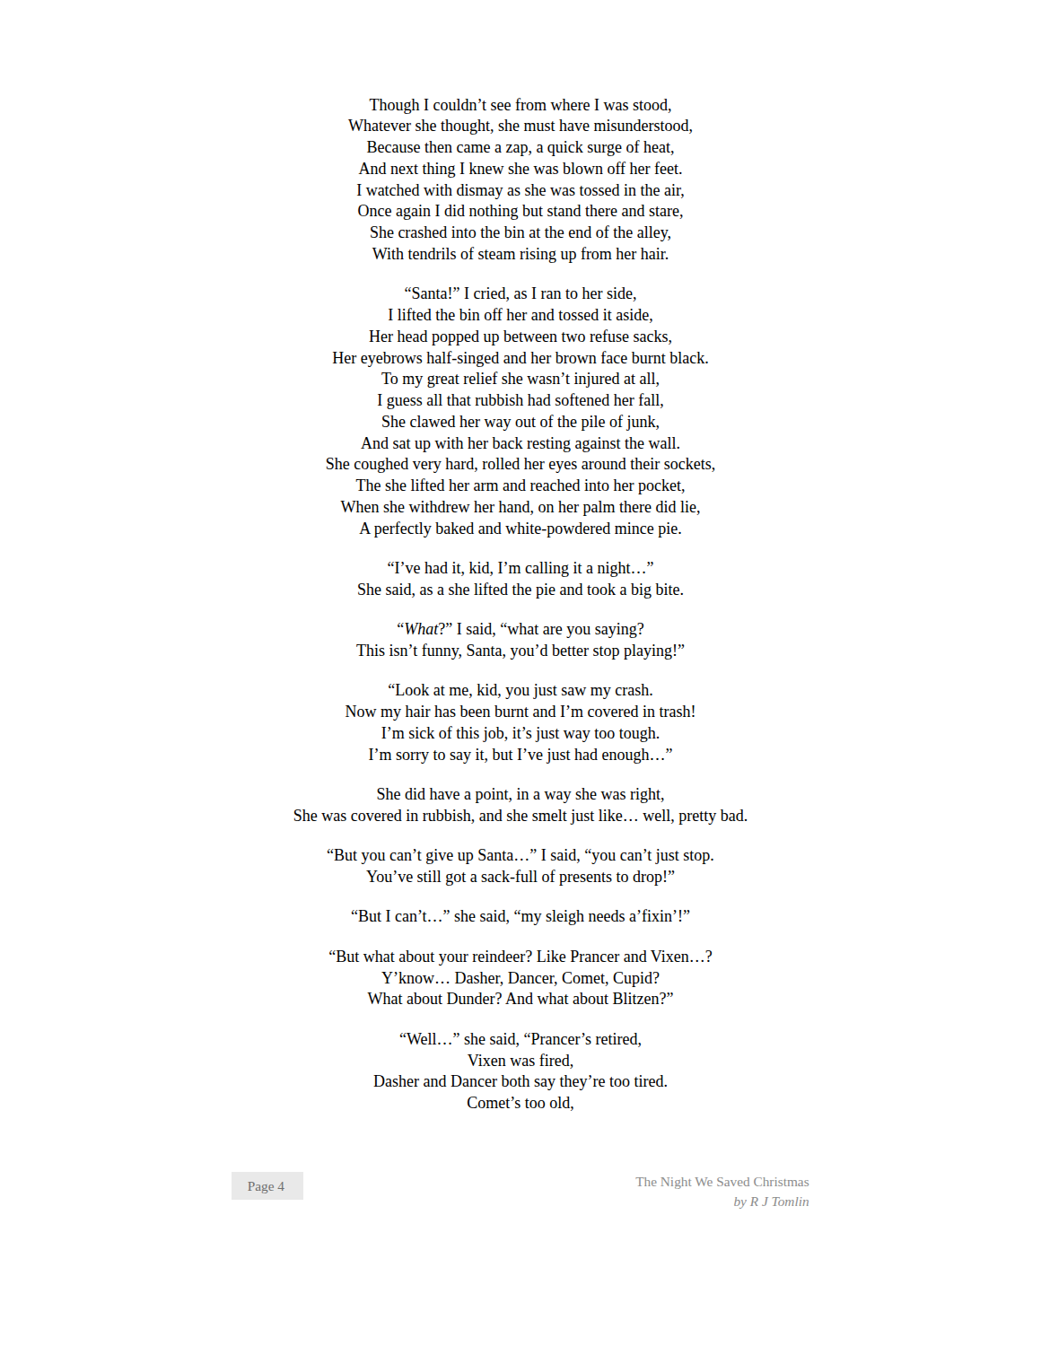Though I couldn’t see from where I was stood,
Whatever she thought, she must have misunderstood,
Because then came a zap, a quick surge of heat,
And next thing I knew she was blown off her feet.
I watched with dismay as she was tossed in the air,
Once again I did nothing but stand there and stare,
She crashed into the bin at the end of the alley,
With tendrils of steam rising up from her hair.
“Santa!” I cried, as I ran to her side,
I lifted the bin off her and tossed it aside,
Her head popped up between two refuse sacks,
Her eyebrows half-singed and her brown face burnt black.
To my great relief she wasn’t injured at all,
I guess all that rubbish had softened her fall,
She clawed her way out of the pile of junk,
And sat up with her back resting against the wall.
She coughed very hard, rolled her eyes around their sockets,
The she lifted her arm and reached into her pocket,
When she withdrew her hand, on her palm there did lie,
A perfectly baked and white-powdered mince pie.
“I’ve had it, kid, I’m calling it a night…”
She said, as a she lifted the pie and took a big bite.
“What?” I said, “what are you saying?
This isn’t funny, Santa, you’d better stop playing!”
“Look at me, kid, you just saw my crash.
Now my hair has been burnt and I’m covered in trash!
I’m sick of this job, it’s just way too tough.
I’m sorry to say it, but I’ve just had enough…”
She did have a point, in a way she was right,
She was covered in rubbish, and she smelt just like… well, pretty bad.
“But you can’t give up Santa…” I said, “you can’t just stop.
You’ve still got a sack-full of presents to drop!”
“But I can’t…” she said, “my sleigh needs a’fixin’!”
“But what about your reindeer? Like Prancer and Vixen…?
Y’know… Dasher, Dancer, Comet, Cupid?
What about Dunder? And what about Blitzen?”
“Well…” she said, “Prancer’s retired,
Vixen was fired,
Dasher and Dancer both say they’re too tired.
Comet’s too old,
Page 4
The Night We Saved Christmas
by R J Tomlin